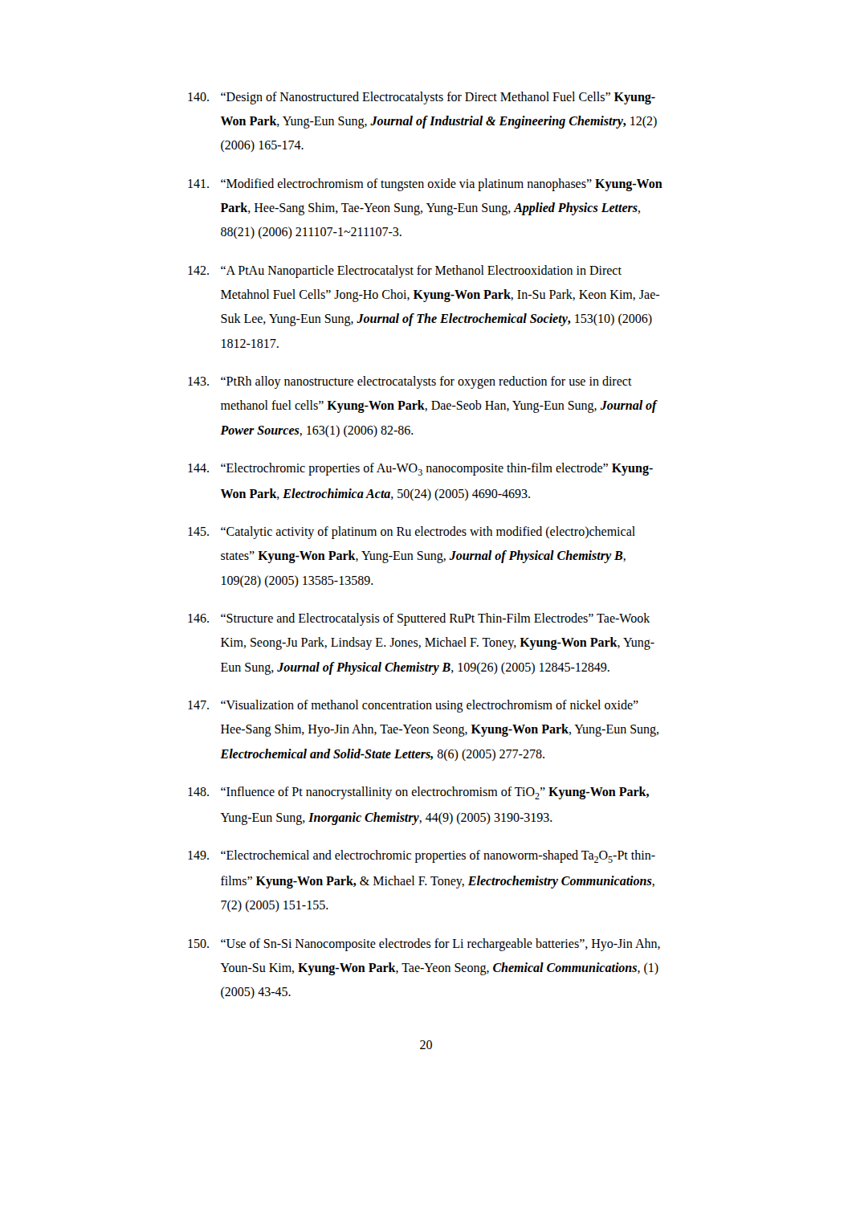140.“Design of Nanostructured Electrocatalysts for Direct Methanol Fuel Cells” Kyung-Won Park, Yung-Eun Sung, Journal of Industrial & Engineering Chemistry, 12(2) (2006) 165-174.
141.“Modified electrochromism of tungsten oxide via platinum nanophases” Kyung-Won Park, Hee-Sang Shim, Tae-Yeon Sung, Yung-Eun Sung, Applied Physics Letters, 88(21) (2006) 211107-1~211107-3.
142.“A PtAu Nanoparticle Electrocatalyst for Methanol Electrooxidation in Direct Metahnol Fuel Cells” Jong-Ho Choi, Kyung-Won Park, In-Su Park, Keon Kim, Jae-Suk Lee, Yung-Eun Sung, Journal of The Electrochemical Society, 153(10) (2006) 1812-1817.
143.“PtRh alloy nanostructure electrocatalysts for oxygen reduction for use in direct methanol fuel cells” Kyung-Won Park, Dae-Seob Han, Yung-Eun Sung, Journal of Power Sources, 163(1) (2006) 82-86.
144.“Electrochromic properties of Au-WO3 nanocomposite thin-film electrode” Kyung-Won Park, Electrochimica Acta, 50(24) (2005) 4690-4693.
145.“Catalytic activity of platinum on Ru electrodes with modified (electro)chemical states” Kyung-Won Park, Yung-Eun Sung, Journal of Physical Chemistry B, 109(28) (2005) 13585-13589.
146.“Structure and Electrocatalysis of Sputtered RuPt Thin-Film Electrodes” Tae-Wook Kim, Seong-Ju Park, Lindsay E. Jones, Michael F. Toney, Kyung-Won Park, Yung-Eun Sung, Journal of Physical Chemistry B, 109(26) (2005) 12845-12849.
147.“Visualization of methanol concentration using electrochromism of nickel oxide” Hee-Sang Shim, Hyo-Jin Ahn, Tae-Yeon Seong, Kyung-Won Park, Yung-Eun Sung, Electrochemical and Solid-State Letters, 8(6) (2005) 277-278.
148.“Influence of Pt nanocrystallinity on electrochromism of TiO2” Kyung-Won Park, Yung-Eun Sung, Inorganic Chemistry, 44(9) (2005) 3190-3193.
149.“Electrochemical and electrochromic properties of nanoworm-shaped Ta2O5-Pt thin-films” Kyung-Won Park, & Michael F. Toney, Electrochemistry Communications, 7(2) (2005) 151-155.
150.“Use of Sn-Si Nanocomposite electrodes for Li rechargeable batteries”, Hyo-Jin Ahn, Youn-Su Kim, Kyung-Won Park, Tae-Yeon Seong, Chemical Communications, (1) (2005) 43-45.
20